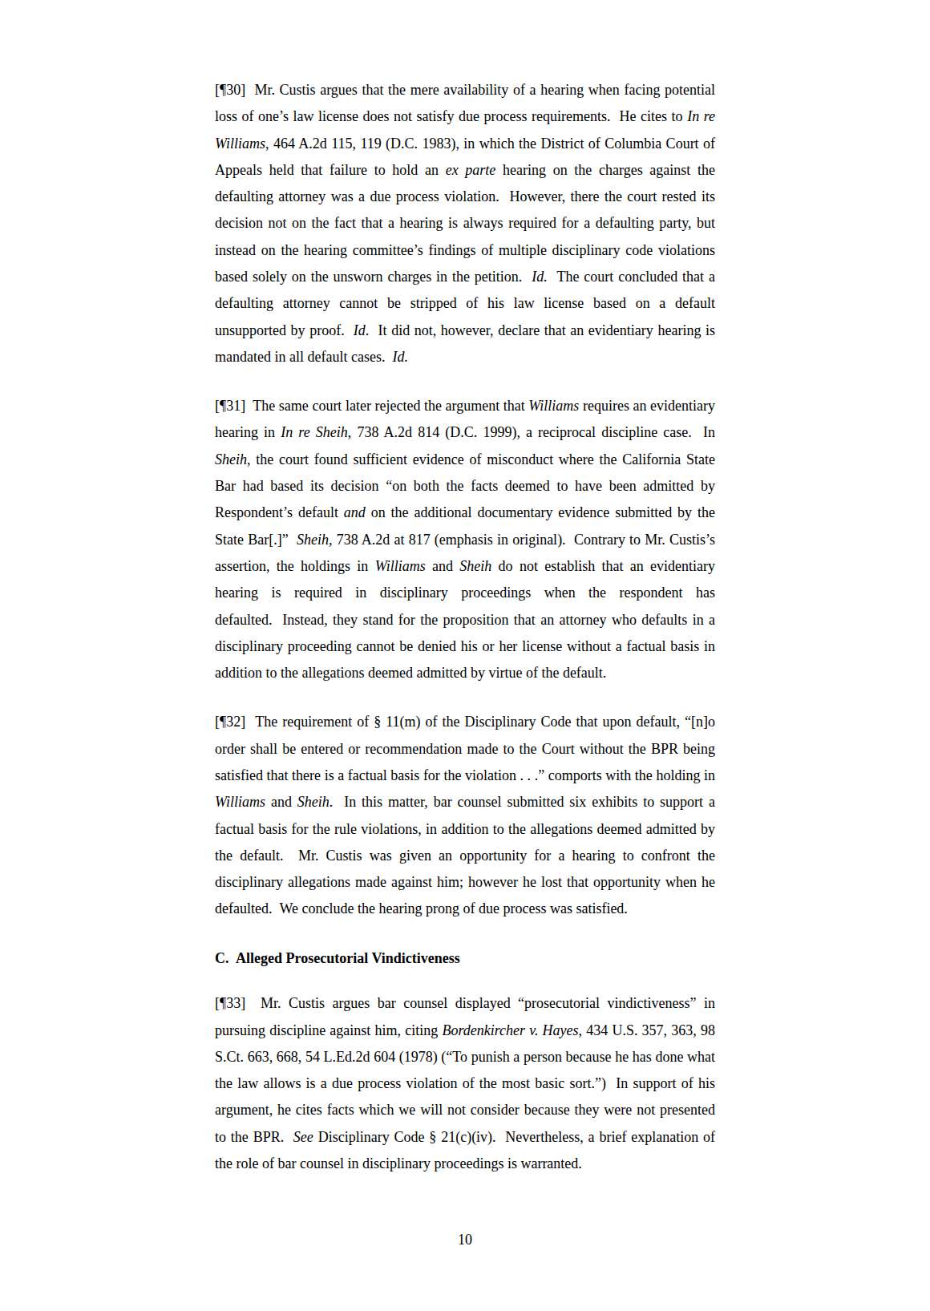[¶30] Mr. Custis argues that the mere availability of a hearing when facing potential loss of one’s law license does not satisfy due process requirements. He cites to In re Williams, 464 A.2d 115, 119 (D.C. 1983), in which the District of Columbia Court of Appeals held that failure to hold an ex parte hearing on the charges against the defaulting attorney was a due process violation. However, there the court rested its decision not on the fact that a hearing is always required for a defaulting party, but instead on the hearing committee’s findings of multiple disciplinary code violations based solely on the unsworn charges in the petition. Id. The court concluded that a defaulting attorney cannot be stripped of his law license based on a default unsupported by proof. Id. It did not, however, declare that an evidentiary hearing is mandated in all default cases. Id.
[¶31] The same court later rejected the argument that Williams requires an evidentiary hearing in In re Sheih, 738 A.2d 814 (D.C. 1999), a reciprocal discipline case. In Sheih, the court found sufficient evidence of misconduct where the California State Bar had based its decision “on both the facts deemed to have been admitted by Respondent’s default and on the additional documentary evidence submitted by the State Bar[.]” Sheih, 738 A.2d at 817 (emphasis in original). Contrary to Mr. Custis’s assertion, the holdings in Williams and Sheih do not establish that an evidentiary hearing is required in disciplinary proceedings when the respondent has defaulted. Instead, they stand for the proposition that an attorney who defaults in a disciplinary proceeding cannot be denied his or her license without a factual basis in addition to the allegations deemed admitted by virtue of the default.
[¶32] The requirement of § 11(m) of the Disciplinary Code that upon default, “[n]o order shall be entered or recommendation made to the Court without the BPR being satisfied that there is a factual basis for the violation . . .” comports with the holding in Williams and Sheih. In this matter, bar counsel submitted six exhibits to support a factual basis for the rule violations, in addition to the allegations deemed admitted by the default. Mr. Custis was given an opportunity for a hearing to confront the disciplinary allegations made against him; however he lost that opportunity when he defaulted. We conclude the hearing prong of due process was satisfied.
C. Alleged Prosecutorial Vindictiveness
[¶33] Mr. Custis argues bar counsel displayed “prosecutorial vindictiveness” in pursuing discipline against him, citing Bordenkircher v. Hayes, 434 U.S. 357, 363, 98 S.Ct. 663, 668, 54 L.Ed.2d 604 (1978) (“To punish a person because he has done what the law allows is a due process violation of the most basic sort.”) In support of his argument, he cites facts which we will not consider because they were not presented to the BPR. See Disciplinary Code § 21(c)(iv). Nevertheless, a brief explanation of the role of bar counsel in disciplinary proceedings is warranted.
10